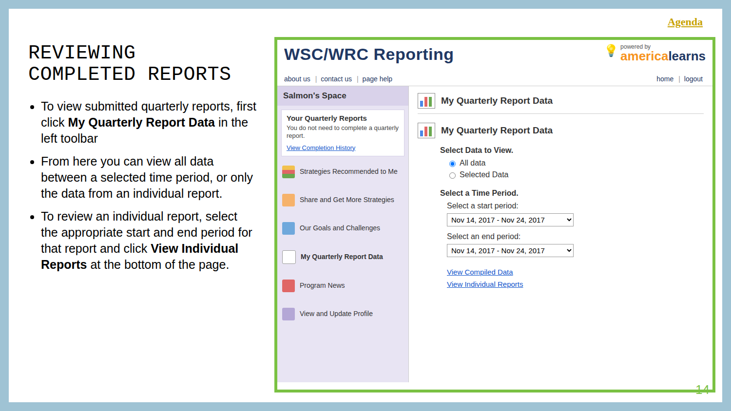Agenda
Reviewing
Completed Reports
To view submitted quarterly reports, first click My Quarterly Report Data in the left toolbar
From here you can view all data between a selected time period, or only the data from an individual report.
To review an individual report, select the appropriate start and end period for that report and click View Individual Reports at the bottom of the page.
WSC/WRC Reporting
💡
powered by
america learns
about us| contact us| page help
home| logout
Salmon's Space
Your Quarterly Reports
You do not need to complete a quarterly report.
View Completion History
Strategies Recommended to Me
Share and Get More Strategies
Our Goals and Challenges
My Quarterly Report Data
Program News
View and Update Profile
My Quarterly Report Data
My Quarterly Report Data
Select Data to View.
All data
Selected Data
Select a Time Period.
Select a start period:
Nov 14, 2017 - Nov 24, 2017
Select an end period:
Nov 14, 2017 - Nov 24, 2017
View Compiled Data View Individual Reports
14